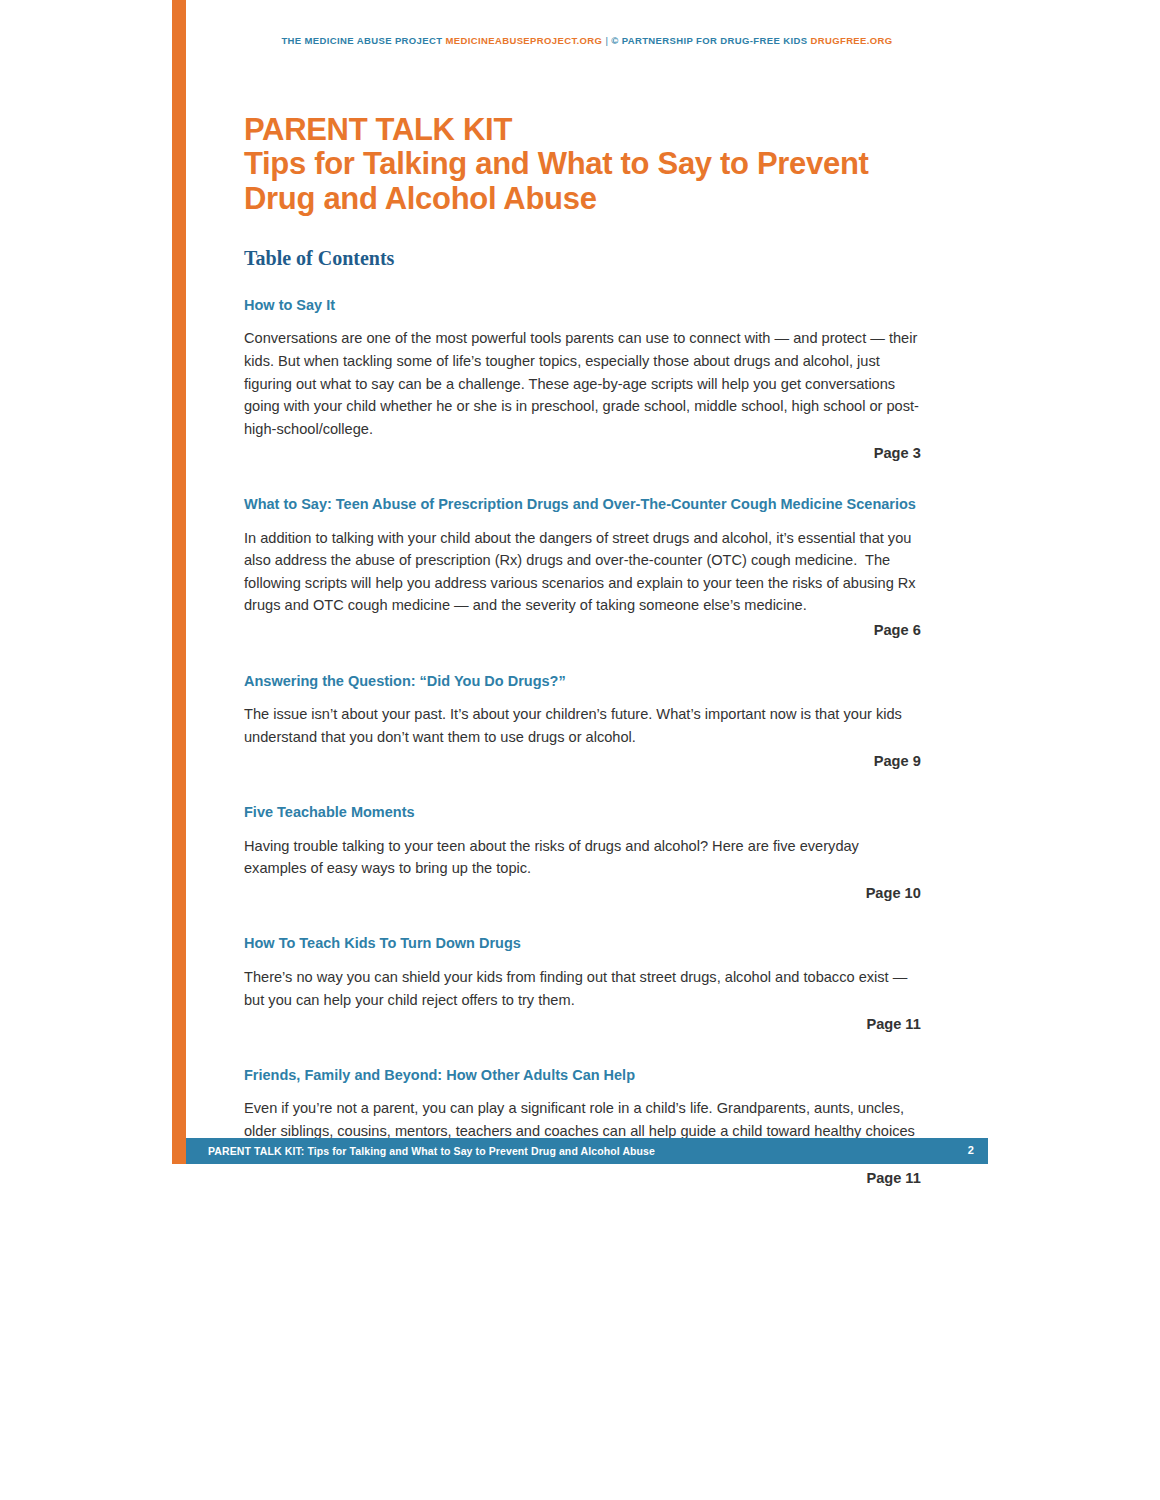THE MEDICINE ABUSE PROJECT MEDICINEABUSEPROJECT.ORG | © PARTNERSHIP FOR DRUG-FREE KIDS DRUGFREE.ORG
PARENT TALK KIT Tips for Talking and What to Say to Prevent Drug and Alcohol Abuse
Table of Contents
How to Say It
Conversations are one of the most powerful tools parents can use to connect with — and protect — their kids. But when tackling some of life’s tougher topics, especially those about drugs and alcohol, just figuring out what to say can be a challenge. These age-by-age scripts will help you get conversations going with your child whether he or she is in preschool, grade school, middle school, high school or post-high-school/college.
Page 3
What to Say: Teen Abuse of Prescription Drugs and Over-The-Counter Cough Medicine Scenarios
In addition to talking with your child about the dangers of street drugs and alcohol, it’s essential that you also address the abuse of prescription (Rx) drugs and over-the-counter (OTC) cough medicine. The following scripts will help you address various scenarios and explain to your teen the risks of abusing Rx drugs and OTC cough medicine — and the severity of taking someone else’s medicine.
Page 6
Answering the Question: “Did You Do Drugs?”
The issue isn’t about your past. It’s about your children’s future. What’s important now is that your kids understand that you don’t want them to use drugs or alcohol.
Page 9
Five Teachable Moments
Having trouble talking to your teen about the risks of drugs and alcohol? Here are five everyday examples of easy ways to bring up the topic.
Page 10
How To Teach Kids To Turn Down Drugs
There’s no way you can shield your kids from finding out that street drugs, alcohol and tobacco exist — but you can help your child reject offers to try them.
Page 11
Friends, Family and Beyond: How Other Adults Can Help
Even if you’re not a parent, you can play a significant role in a child’s life. Grandparents, aunts, uncles, older siblings, cousins, mentors, teachers and coaches can all help guide a child toward healthy choices at every stage of life.
Page 11
PARENT TALK KIT: Tips for Talking and What to Say to Prevent Drug and Alcohol Abuse 2